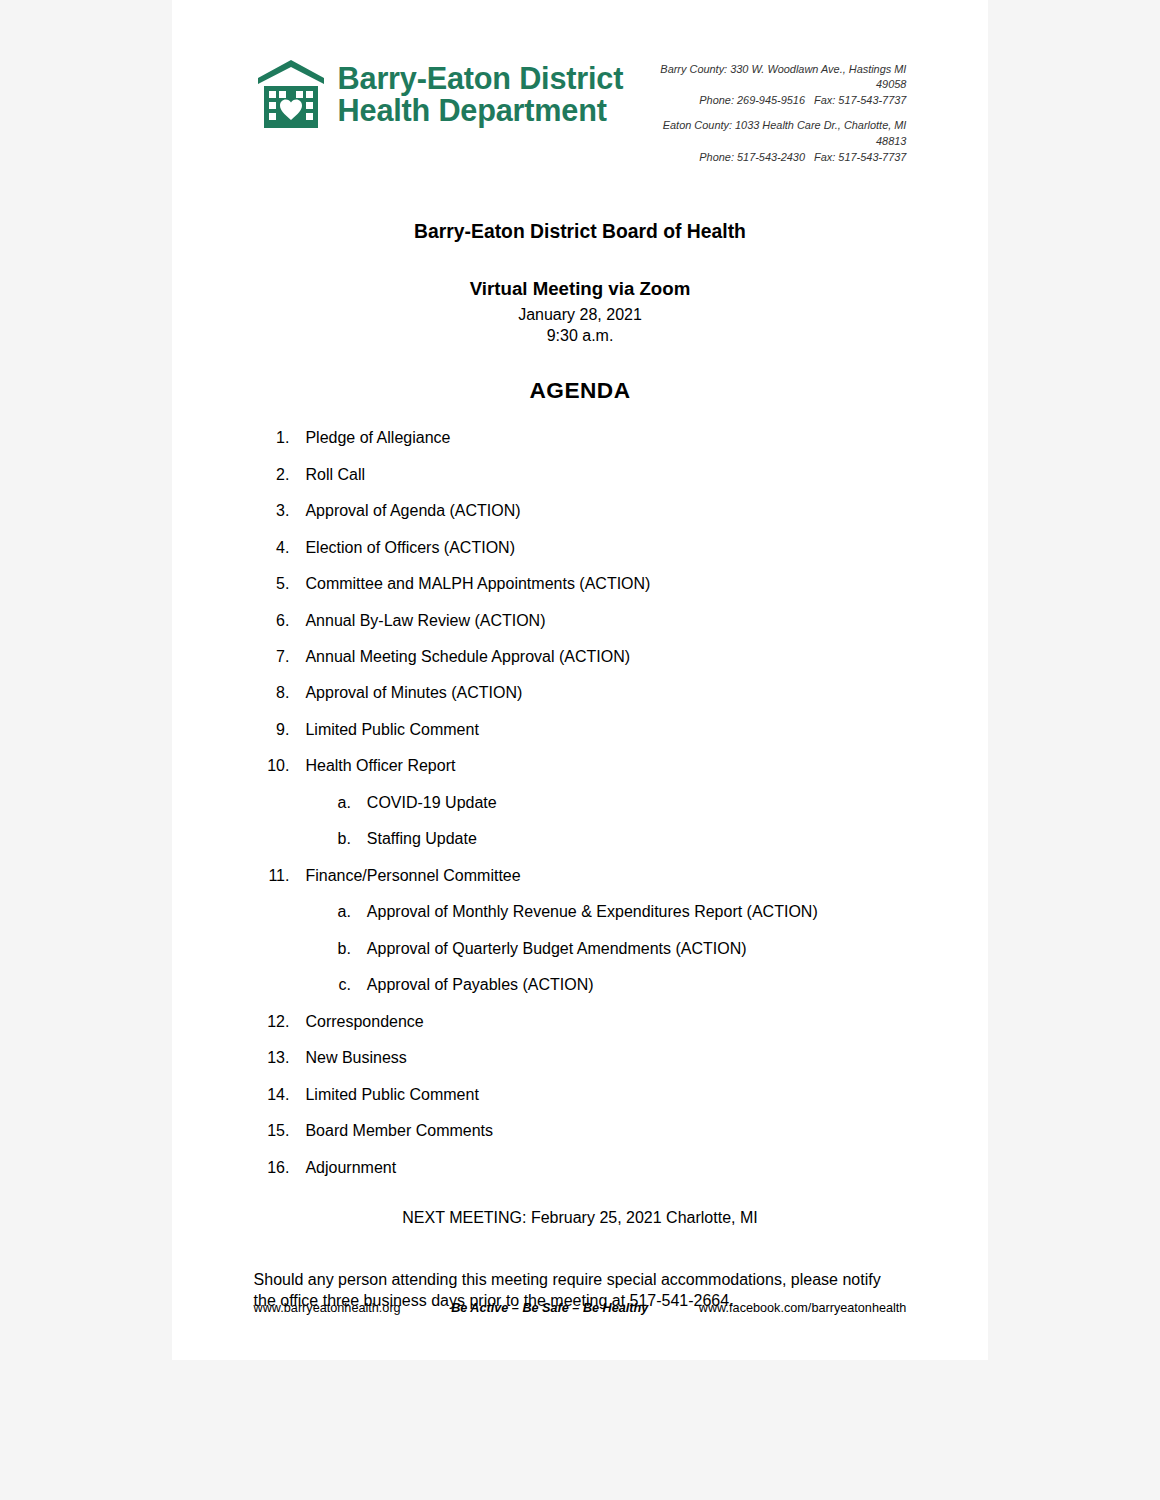Barry-Eaton District Health Department
Barry County: 330 W. Woodlawn Ave., Hastings MI 49058
Phone: 269-945-9516 Fax: 517-543-7737
Eaton County: 1033 Health Care Dr., Charlotte, MI 48813
Phone: 517-543-2430 Fax: 517-543-7737
Barry-Eaton District Board of Health
Virtual Meeting via Zoom
January 28, 2021
9:30 a.m.
AGENDA
Pledge of Allegiance
Roll Call
Approval of Agenda (ACTION)
Election of Officers (ACTION)
Committee and MALPH Appointments (ACTION)
Annual By-Law Review (ACTION)
Annual Meeting Schedule Approval (ACTION)
Approval of Minutes (ACTION)
Limited Public Comment
Health Officer Report
COVID-19 Update
Staffing Update
Finance/Personnel Committee
Approval of Monthly Revenue & Expenditures Report (ACTION)
Approval of Quarterly Budget Amendments (ACTION)
Approval of Payables (ACTION)
Correspondence
New Business
Limited Public Comment
Board Member Comments
Adjournment
NEXT MEETING: February 25, 2021 Charlotte, MI
Should any person attending this meeting require special accommodations, please notify the office three business days prior to the meeting at 517-541-2664.
www.barryeatonhealth.org Be Active – Be Safe – Be Healthy www.facebook.com/barryeatonhealth